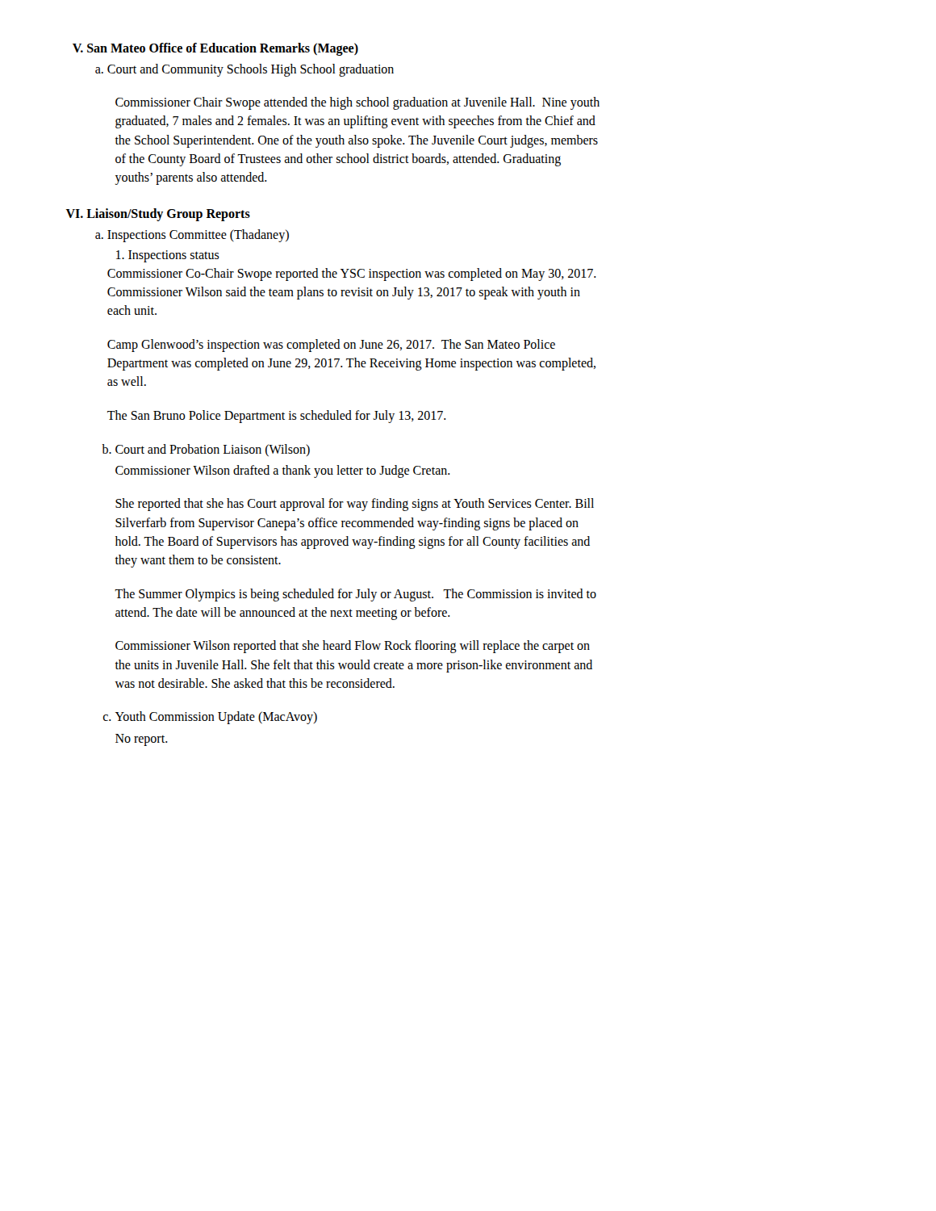San Mateo Office of Education Remarks (Magee)
Court and Community Schools High School graduation
Commissioner Chair Swope attended the high school graduation at Juvenile Hall. Nine youth graduated, 7 males and 2 females. It was an uplifting event with speeches from the Chief and the School Superintendent. One of the youth also spoke. The Juvenile Court judges, members of the County Board of Trustees and other school district boards, attended. Graduating youths’ parents also attended.
Liaison/Study Group Reports
Inspections Committee (Thadaney)
Inspections status
Commissioner Co-Chair Swope reported the YSC inspection was completed on May 30, 2017. Commissioner Wilson said the team plans to revisit on July 13, 2017 to speak with youth in each unit.
Camp Glenwood’s inspection was completed on June 26, 2017. The San Mateo Police Department was completed on June 29, 2017. The Receiving Home inspection was completed, as well.
The San Bruno Police Department is scheduled for July 13, 2017.
Court and Probation Liaison (Wilson)
Commissioner Wilson drafted a thank you letter to Judge Cretan.
She reported that she has Court approval for way finding signs at Youth Services Center. Bill Silverfarb from Supervisor Canepa’s office recommended way-finding signs be placed on hold. The Board of Supervisors has approved way-finding signs for all County facilities and they want them to be consistent.
The Summer Olympics is being scheduled for July or August. The Commission is invited to attend. The date will be announced at the next meeting or before.
Commissioner Wilson reported that she heard Flow Rock flooring will replace the carpet on the units in Juvenile Hall. She felt that this would create a more prison-like environment and was not desirable. She asked that this be reconsidered.
Youth Commission Update (MacAvoy)
No report.